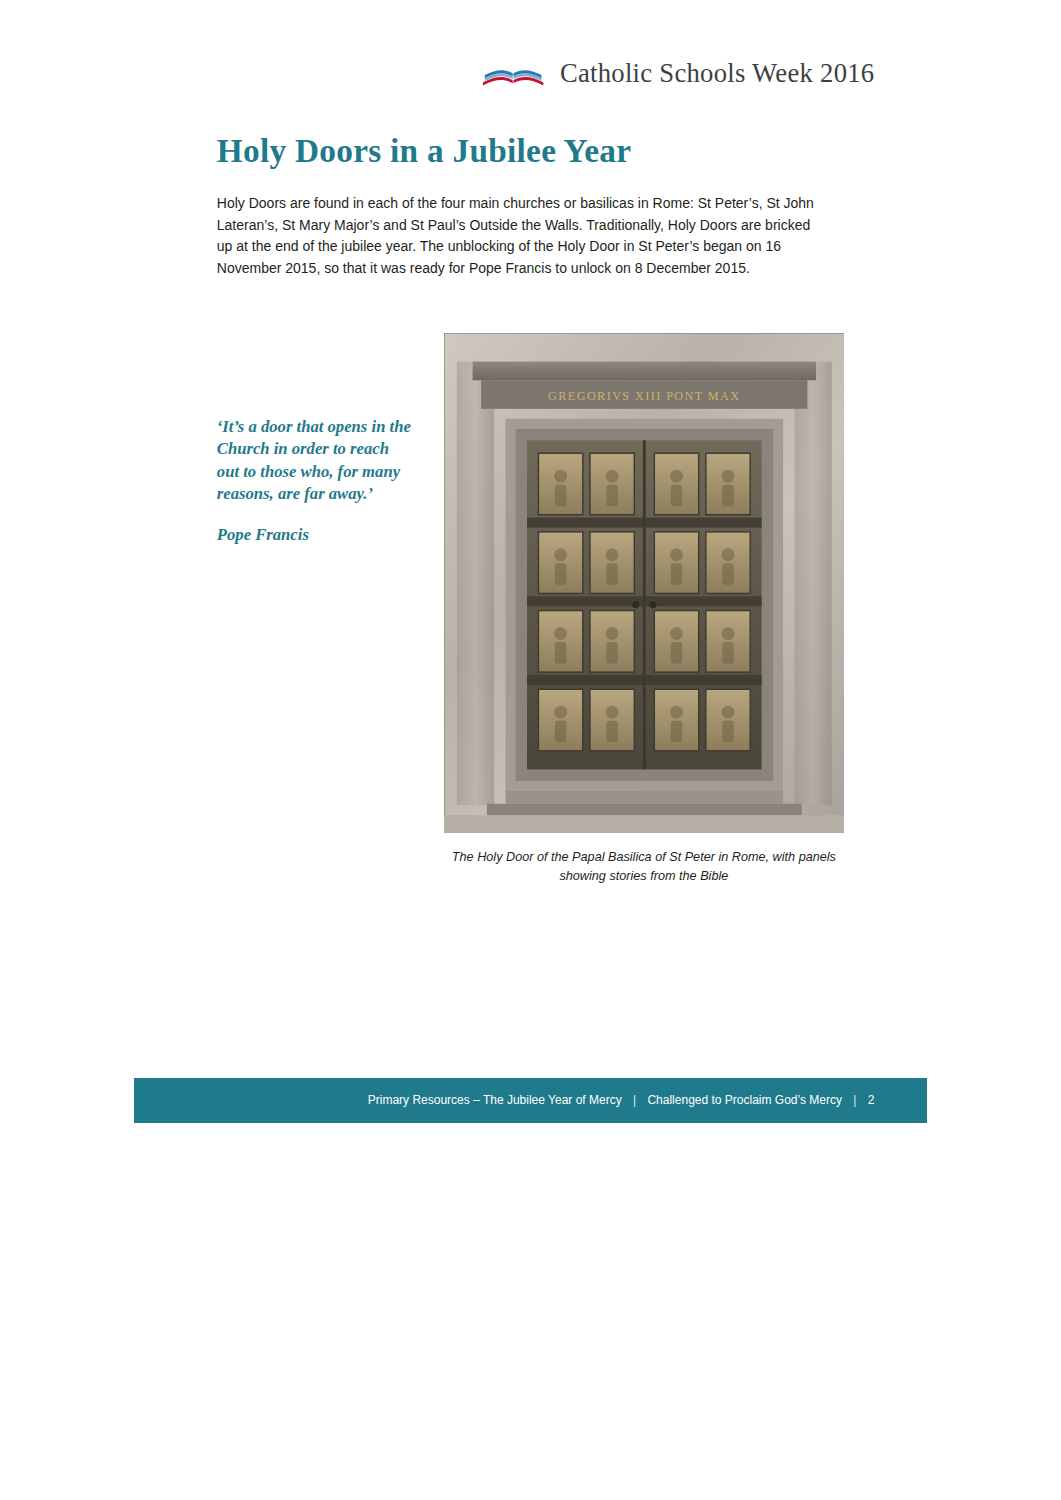Catholic Schools Week 2016
Holy Doors in a Jubilee Year
Holy Doors are found in each of the four main churches or basilicas in Rome: St Peter’s, St John Lateran’s, St Mary Major’s and St Paul’s Outside the Walls. Traditionally, Holy Doors are bricked up at the end of the jubilee year. The unblocking of the Holy Door in St Peter’s began on 16 November 2015, so that it was ready for Pope Francis to unlock on 8 December 2015.
‘It’s a door that opens in the Church in order to reach out to those who, for many reasons, are far away.’
Pope Francis
GREGORIVS XIII PONT MAX
The Holy Door of the Papal Basilica of St Peter in Rome, with panels
showing stories from the Bible
Primary Resources – The Jubilee Year of Mercy | Challenged to Proclaim God’s Mercy | 2